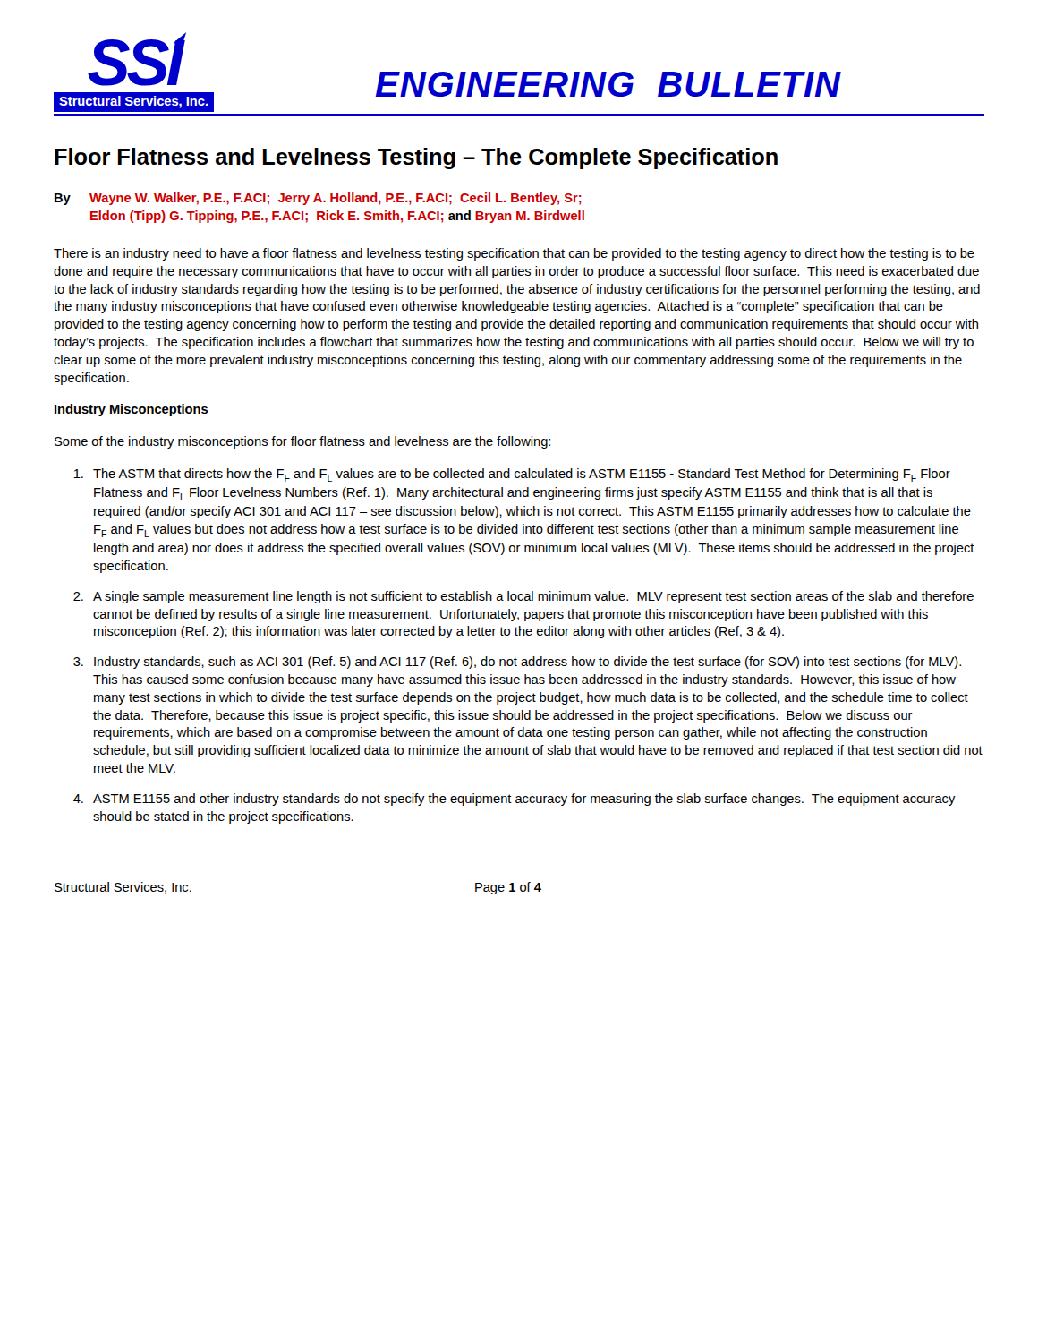SSI Structural Services, Inc.
ENGINEERING BULLETIN
Floor Flatness and Levelness Testing – The Complete Specification
By Wayne W. Walker, P.E., F.ACI; Jerry A. Holland, P.E., F.ACI; Cecil L. Bentley, Sr;
Eldon (Tipp) G. Tipping, P.E., F.ACI; Rick E. Smith, F.ACI; and Bryan M. Birdwell
There is an industry need to have a floor flatness and levelness testing specification that can be provided to the testing agency to direct how the testing is to be done and require the necessary communications that have to occur with all parties in order to produce a successful floor surface. This need is exacerbated due to the lack of industry standards regarding how the testing is to be performed, the absence of industry certifications for the personnel performing the testing, and the many industry misconceptions that have confused even otherwise knowledgeable testing agencies. Attached is a “complete” specification that can be provided to the testing agency concerning how to perform the testing and provide the detailed reporting and communication requirements that should occur with today’s projects. The specification includes a flowchart that summarizes how the testing and communications with all parties should occur. Below we will try to clear up some of the more prevalent industry misconceptions concerning this testing, along with our commentary addressing some of the requirements in the specification.
Industry Misconceptions
Some of the industry misconceptions for floor flatness and levelness are the following:
The ASTM that directs how the FF and FL values are to be collected and calculated is ASTM E1155 - Standard Test Method for Determining FF Floor Flatness and FL Floor Levelness Numbers (Ref. 1). Many architectural and engineering firms just specify ASTM E1155 and think that is all that is required (and/or specify ACI 301 and ACI 117 – see discussion below), which is not correct. This ASTM E1155 primarily addresses how to calculate the FF and FL values but does not address how a test surface is to be divided into different test sections (other than a minimum sample measurement line length and area) nor does it address the specified overall values (SOV) or minimum local values (MLV). These items should be addressed in the project specification.
A single sample measurement line length is not sufficient to establish a local minimum value. MLV represent test section areas of the slab and therefore cannot be defined by results of a single line measurement. Unfortunately, papers that promote this misconception have been published with this misconception (Ref. 2); this information was later corrected by a letter to the editor along with other articles (Ref, 3 & 4).
Industry standards, such as ACI 301 (Ref. 5) and ACI 117 (Ref. 6), do not address how to divide the test surface (for SOV) into test sections (for MLV). This has caused some confusion because many have assumed this issue has been addressed in the industry standards. However, this issue of how many test sections in which to divide the test surface depends on the project budget, how much data is to be collected, and the schedule time to collect the data. Therefore, because this issue is project specific, this issue should be addressed in the project specifications. Below we discuss our requirements, which are based on a compromise between the amount of data one testing person can gather, while not affecting the construction schedule, but still providing sufficient localized data to minimize the amount of slab that would have to be removed and replaced if that test section did not meet the MLV.
ASTM E1155 and other industry standards do not specify the equipment accuracy for measuring the slab surface changes. The equipment accuracy should be stated in the project specifications.
Structural Services, Inc.
Page 1 of 4